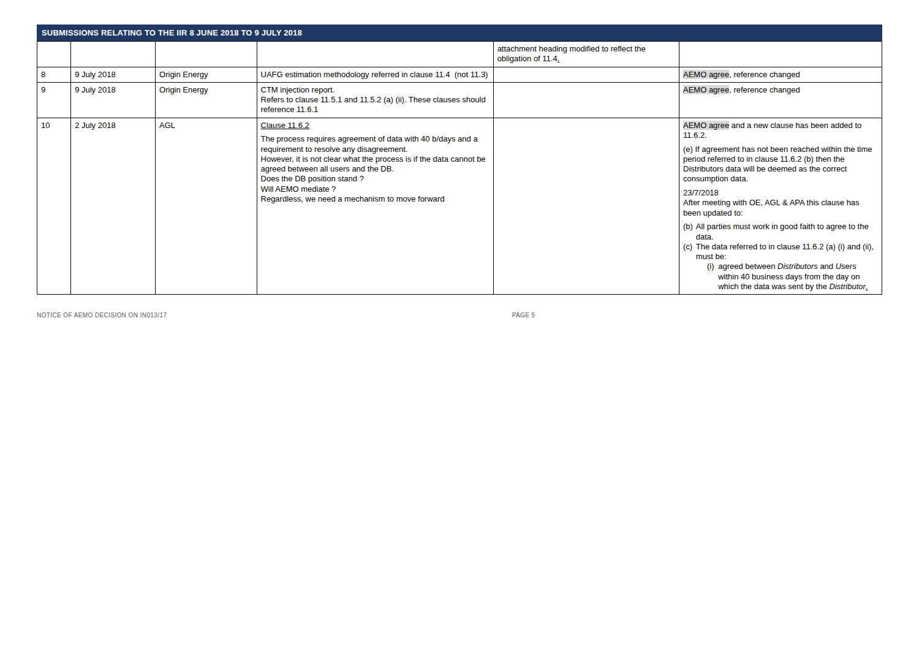SUBMISSIONS RELATING TO THE IIR 8 JUNE 2018 TO 9 JULY 2018
| | | | | attachment heading modified to reflect the obligation of 11.4 . | |
| 8 | 9 July 2018 | Origin Energy | UAFG estimation methodology referred in clause 11.4 (not 11.3) | | AEMO agree , reference changed |
| 9 | 9 July 2018 | Origin Energy | CTM injection report. Refers to clause 11.5.1 and 11.5.2 (a) (ii). These clauses should reference 11.6.1 | | AEMO agree , reference changed |
| 10 | 2 July 2018 | AGL | Clause 11.6.2 The process requires agreement of data with 40 b/days and a requirement to resolve any disagreement. However, it is not clear what the process is if the data cannot be agreed between all users and the DB. Does the DB position stand ? Will AEMO mediate ? Regardless, we need a mechanism to move forward | | AEMO agree and a new clause has been added to 11.6.2. (e) If agreement has not been reached within the time period referred to in clause 11.6.2 (b) then the Distributors data will be deemed as the correct consumption data. 23/7/2018 After meeting with OE, AGL & APA this clause has been updated to: (b) All parties must work in good faith to agree to the data. (c) The data referred to in clause 11.6.2 (a) (i) and (ii), must be: (i) agreed between Distributors and Users within 40 business days from the day on which the data was sent by the Distributor . |
Notice of AEMO decision on IN013/17
Page 5